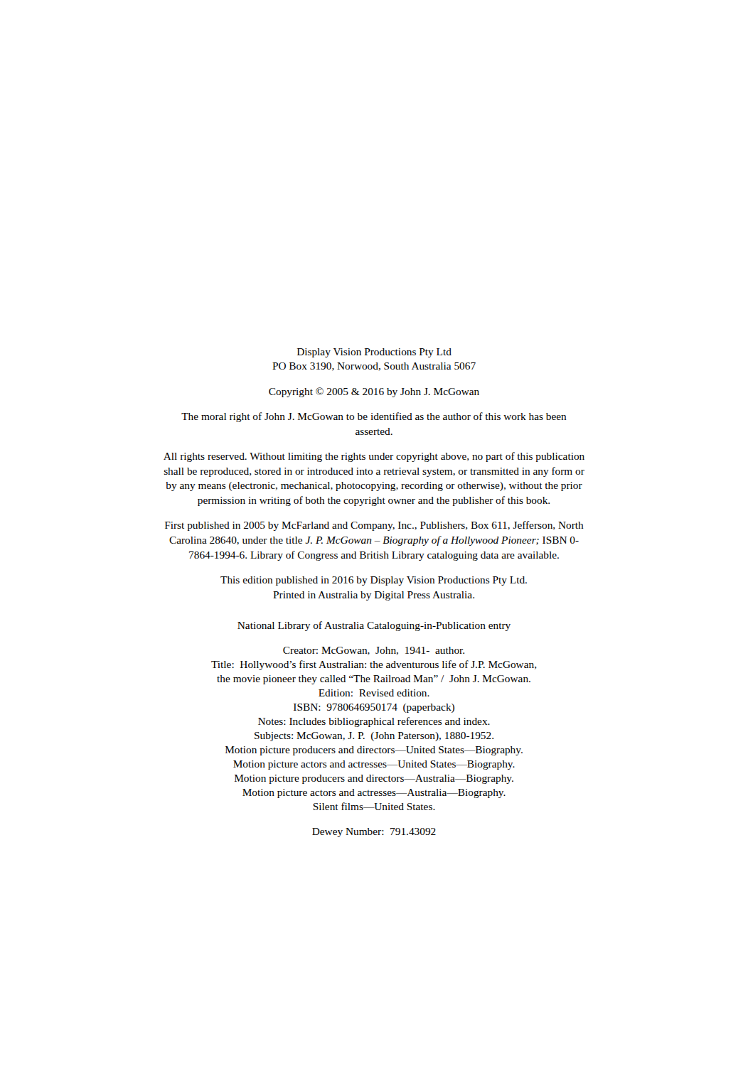Display Vision Productions Pty Ltd
PO Box 3190, Norwood, South Australia 5067
Copyright © 2005 & 2016 by John J. McGowan
The moral right of John J. McGowan to be identified as the author of this work has been asserted.
All rights reserved. Without limiting the rights under copyright above, no part of this publication shall be reproduced, stored in or introduced into a retrieval system, or transmitted in any form or by any means (electronic, mechanical, photocopying, recording or otherwise), without the prior permission in writing of both the copyright owner and the publisher of this book.
First published in 2005 by McFarland and Company, Inc., Publishers, Box 611, Jefferson, North Carolina 28640, under the title J. P. McGowan – Biography of a Hollywood Pioneer; ISBN 0-7864-1994-6. Library of Congress and British Library cataloguing data are available.
This edition published in 2016 by Display Vision Productions Pty Ltd.
Printed in Australia by Digital Press Australia.
National Library of Australia Cataloguing-in-Publication entry
Creator: McGowan, John, 1941- author.
Title: Hollywood’s first Australian: the adventurous life of J.P. McGowan,
the movie pioneer they called “The Railroad Man” / John J. McGowan.
Edition: Revised edition.
ISBN: 9780646950174 (paperback)
Notes: Includes bibliographical references and index.
Subjects: McGowan, J. P. (John Paterson), 1880-1952.
Motion picture producers and directors—United States—Biography.
Motion picture actors and actresses—United States—Biography.
Motion picture producers and directors—Australia—Biography.
Motion picture actors and actresses—Australia—Biography.
Silent films—United States.
Dewey Number: 791.43092